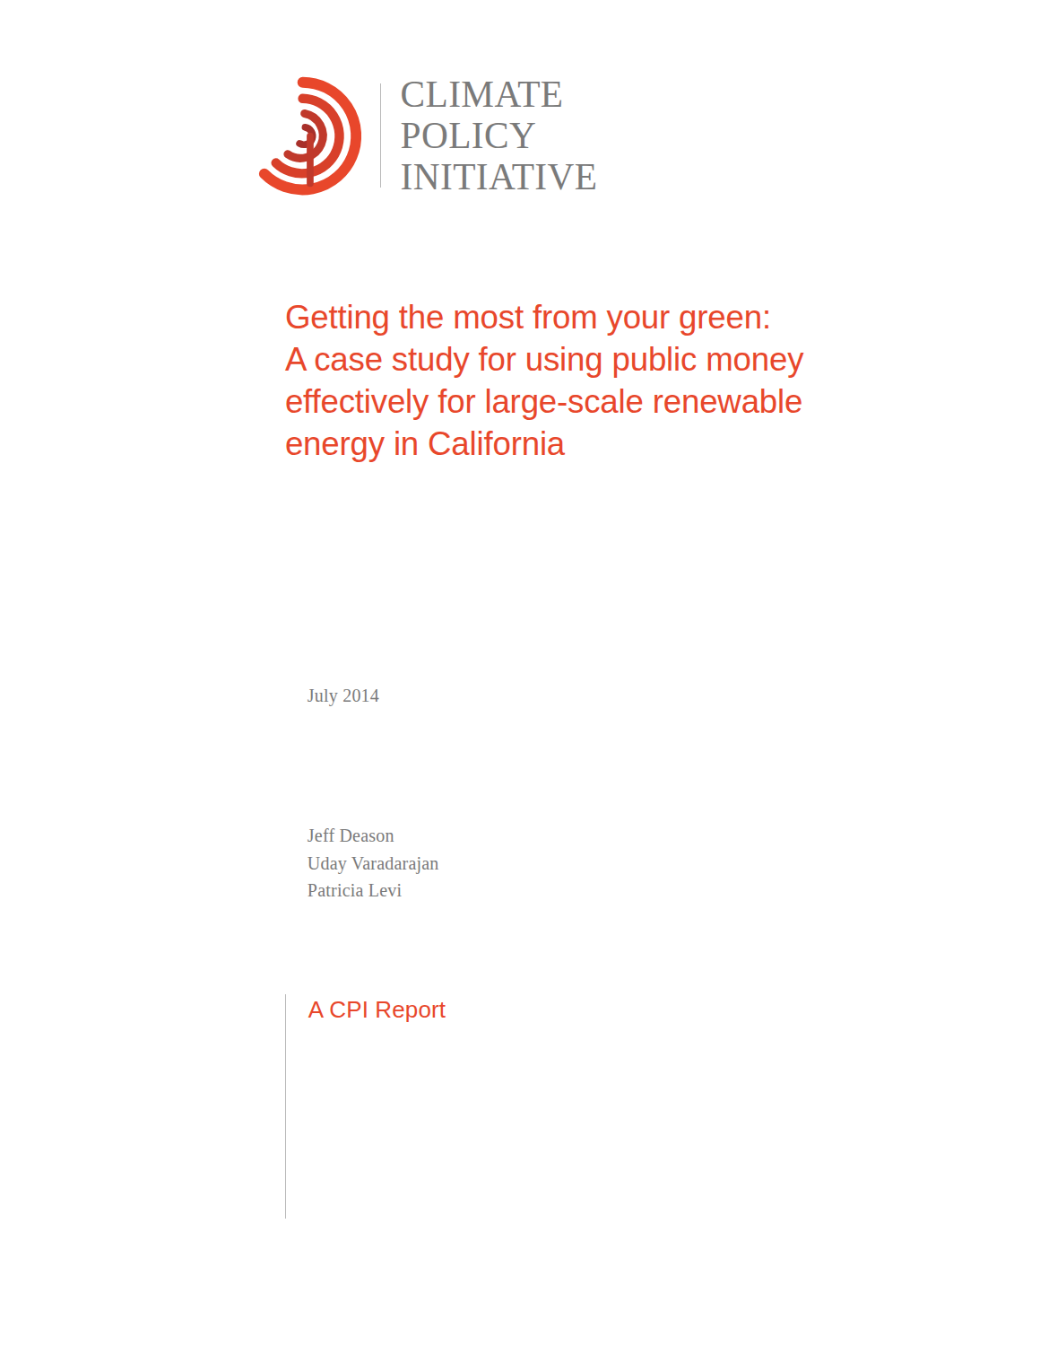Climate Policy Initiative spiral logo
CLIMATE
POLICY
INITIATIVE
Getting the most from your green:
A case study for using public money
effectively for large-scale renewable
energy in California
July 2014
Jeff Deason
Uday Varadarajan
Patricia Levi
A CPI Report